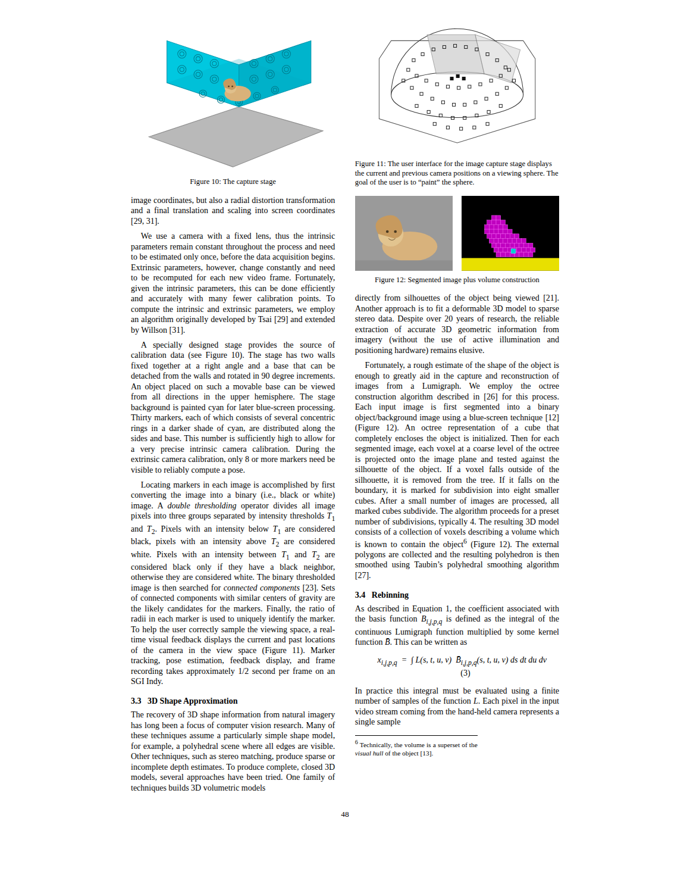Figure 10: The capture stage
image coordinates, but also a radial distortion transformation and a final translation and scaling into screen coordinates [29, 31].
We use a camera with a fixed lens, thus the intrinsic parameters remain constant throughout the process and need to be estimated only once, before the data acquisition begins. Extrinsic parameters, however, change constantly and need to be recomputed for each new video frame. Fortunately, given the intrinsic parameters, this can be done efficiently and accurately with many fewer calibration points. To compute the intrinsic and extrinsic parameters, we employ an algorithm originally developed by Tsai [29] and extended by Willson [31].
A specially designed stage provides the source of calibration data (see Figure 10). The stage has two walls fixed together at a right angle and a base that can be detached from the walls and rotated in 90 degree increments. An object placed on such a movable base can be viewed from all directions in the upper hemisphere. The stage background is painted cyan for later blue-screen processing. Thirty markers, each of which consists of several concentric rings in a darker shade of cyan, are distributed along the sides and base. This number is sufficiently high to allow for a very precise intrinsic camera calibration. During the extrinsic camera calibration, only 8 or more markers need be visible to reliably compute a pose.
Locating markers in each image is accomplished by first converting the image into a binary (i.e., black or white) image. A double thresholding operator divides all image pixels into three groups separated by intensity thresholds T1 and T2. Pixels with an intensity below T1 are considered black, pixels with an intensity above T2 are considered white. Pixels with an intensity between T1 and T2 are considered black only if they have a black neighbor, otherwise they are considered white. The binary thresholded image is then searched for connected components [23]. Sets of connected components with similar centers of gravity are the likely candidates for the markers. Finally, the ratio of radii in each marker is used to uniquely identify the marker. To help the user correctly sample the viewing space, a real-time visual feedback displays the current and past locations of the camera in the view space (Figure 11). Marker tracking, pose estimation, feedback display, and frame recording takes approximately 1/2 second per frame on an SGI Indy.
3.3 3D Shape Approximation
The recovery of 3D shape information from natural imagery has long been a focus of computer vision research. Many of these techniques assume a particularly simple shape model, for example, a polyhedral scene where all edges are visible. Other techniques, such as stereo matching, produce sparse or incomplete depth estimates. To produce complete, closed 3D models, several approaches have been tried. One family of techniques builds 3D volumetric models
Figure 11: The user interface for the image capture stage displays the current and previous camera positions on a viewing sphere. The goal of the user is to “paint” the sphere.
Figure 12: Segmented image plus volume construction
directly from silhouettes of the object being viewed [21]. Another approach is to fit a deformable 3D model to sparse stereo data. Despite over 20 years of research, the reliable extraction of accurate 3D geometric information from imagery (without the use of active illumination and positioning hardware) remains elusive.
Fortunately, a rough estimate of the shape of the object is enough to greatly aid in the capture and reconstruction of images from a Lumigraph. We employ the octree construction algorithm described in [26] for this process. Each input image is first segmented into a binary object/background image using a blue-screen technique [12] (Figure 12). An octree representation of a cube that completely encloses the object is initialized. Then for each segmented image, each voxel at a coarse level of the octree is projected onto the image plane and tested against the silhouette of the object. If a voxel falls outside of the silhouette, it is removed from the tree. If it falls on the boundary, it is marked for subdivision into eight smaller cubes. After a small number of images are processed, all marked cubes subdivide. The algorithm proceeds for a preset number of subdivisions, typically 4. The resulting 3D model consists of a collection of voxels describing a volume which is known to contain the object6 (Figure 12). The external polygons are collected and the resulting polyhedron is then smoothed using Taubin’s polyhedral smoothing algorithm [27].
3.4 Rebinning
As described in Equation 1, the coefficient associated with the basis function Bi,j,p,q is defined as the integral of the continuous Lumigraph function multiplied by some kernel function B̄. This can be written as
xi,j,p,q = ∫ L(s, t, u, v) B̄i,j,p,q(s, t, u, v) ds dt du dv (3)
In practice this integral must be evaluated using a finite number of samples of the function L. Each pixel in the input video stream coming from the hand-held camera represents a single sample
6 Technically, the volume is a superset of the visual hull of the object [13].
48